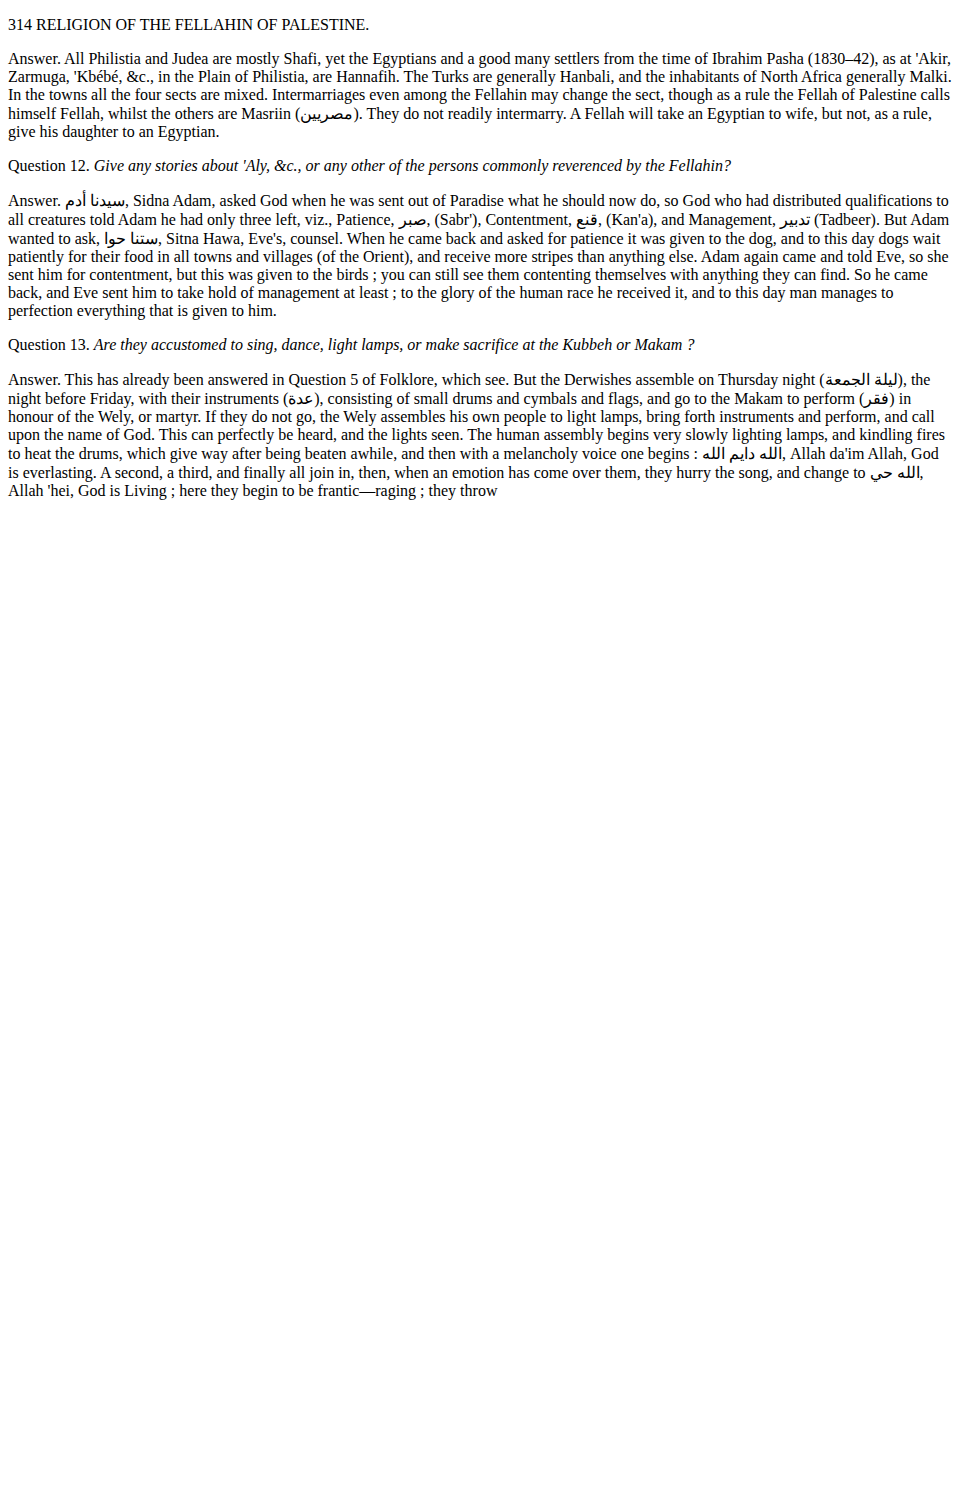314 RELIGION OF THE FELLAHIN OF PALESTINE.
Answer. All Philistia and Judea are mostly Shafi, yet the Egyptians and a good many settlers from the time of Ibrahim Pasha (1830–42), as at 'Akir, Zarmuga, 'Kbébé, &c., in the Plain of Philistia, are Hannafih. The Turks are generally Hanbali, and the inhabitants of North Africa generally Malki. In the towns all the four sects are mixed. Intermarriages even among the Fellahin may change the sect, though as a rule the Fellah of Palestine calls himself Fellah, whilst the others are Masriin (مصريين). They do not readily intermarry. A Fellah will take an Egyptian to wife, but not, as a rule, give his daughter to an Egyptian.
Question 12. Give any stories about 'Aly, &c., or any other of the persons commonly reverenced by the Fellahin?
Answer. سيدنا أدم, Sidna Adam, asked God when he was sent out of Paradise what he should now do, so God who had distributed qualifications to all creatures told Adam he had only three left, viz., Patience, صبر, (Sabr'), Contentment, قنع, (Kan'a), and Management, تدبير (Tadbeer). But Adam wanted to ask, ستنا حوا, Sitna Hawa, Eve's, counsel. When he came back and asked for patience it was given to the dog, and to this day dogs wait patiently for their food in all towns and villages (of the Orient), and receive more stripes than anything else. Adam again came and told Eve, so she sent him for contentment, but this was given to the birds ; you can still see them contenting themselves with anything they can find. So he came back, and Eve sent him to take hold of management at least ; to the glory of the human race he received it, and to this day man manages to perfection everything that is given to him.
Question 13. Are they accustomed to sing, dance, light lamps, or make sacrifice at the Kubbeh or Makam ?
Answer. This has already been answered in Question 5 of Folklore, which see. But the Derwishes assemble on Thursday night (ليلة الجمعة), the night before Friday, with their instruments (عدة), consisting of small drums and cymbals and flags, and go to the Makam to perform (فقر) in honour of the Wely, or martyr. If they do not go, the Wely assembles his own people to light lamps, bring forth instruments and perform, and call upon the name of God. This can perfectly be heard, and the lights seen. The human assembly begins very slowly lighting lamps, and kindling fires to heat the drums, which give way after being beaten awhile, and then with a melancholy voice one begins : الله دايم الله, Allah da'im Allah, God is everlasting. A second, a third, and finally all join in, then, when an emotion has come over them, they hurry the song, and change to الله حي, Allah 'hei, God is Living ; here they begin to be frantic—raging ; they throw